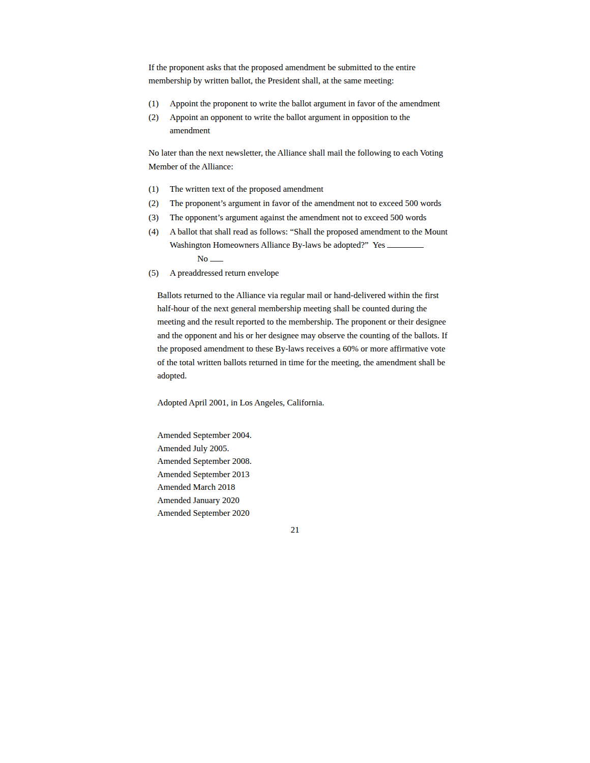If the proponent asks that the proposed amendment be submitted to the entire membership by written ballot, the President shall, at the same meeting:
Appoint the proponent to write the ballot argument in favor of the amendment
Appoint an opponent to write the ballot argument in opposition to the amendment
No later than the next newsletter, the Alliance shall mail the following to each Voting Member of the Alliance:
The written text of the proposed amendment
The proponent’s argument in favor of the amendment not to exceed 500 words
The opponent’s argument against the amendment not to exceed 500 words
A ballot that shall read as follows: “Shall the proposed amendment to the Mount Washington Homeowners Alliance By-laws be adopted?” Yes No
A preaddressed return envelope
Ballots returned to the Alliance via regular mail or hand-delivered within the first half-hour of the next general membership meeting shall be counted during the meeting and the result reported to the membership. The proponent or their designee and the opponent and his or her designee may observe the counting of the ballots. If the proposed amendment to these By-laws receives a 60% or more affirmative vote of the total written ballots returned in time for the meeting, the amendment shall be adopted.
Adopted April 2001, in Los Angeles, California.
Amended September 2004.
Amended July 2005.
Amended September 2008.
Amended September 2013
Amended March 2018
Amended January 2020
Amended September 2020
21